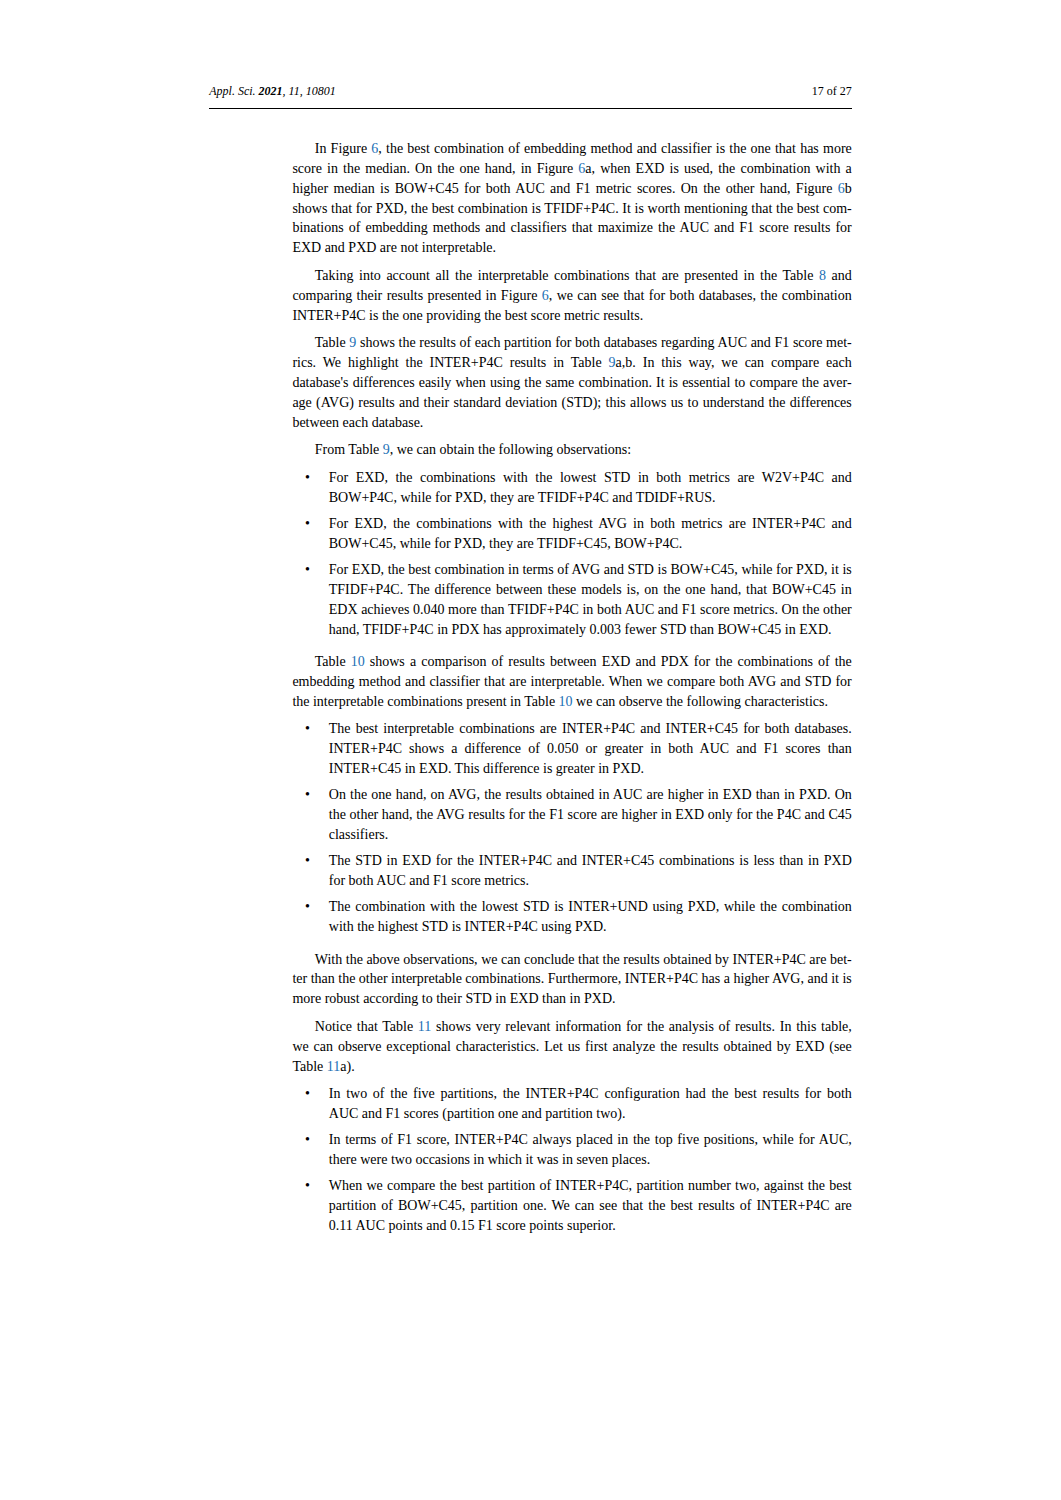Appl. Sci. 2021, 11, 10801
17 of 27
In Figure 6, the best combination of embedding method and classifier is the one that has more score in the median. On the one hand, in Figure 6a, when EXD is used, the combination with a higher median is BOW+C45 for both AUC and F1 metric scores. On the other hand, Figure 6b shows that for PXD, the best combination is TFIDF+P4C. It is worth mentioning that the best combinations of embedding methods and classifiers that maximize the AUC and F1 score results for EXD and PXD are not interpretable.
Taking into account all the interpretable combinations that are presented in the Table 8 and comparing their results presented in Figure 6, we can see that for both databases, the combination INTER+P4C is the one providing the best score metric results.
Table 9 shows the results of each partition for both databases regarding AUC and F1 score metrics. We highlight the INTER+P4C results in Table 9a,b. In this way, we can compare each database's differences easily when using the same combination. It is essential to compare the average (AVG) results and their standard deviation (STD); this allows us to understand the differences between each database.
From Table 9, we can obtain the following observations:
For EXD, the combinations with the lowest STD in both metrics are W2V+P4C and BOW+P4C, while for PXD, they are TFIDF+P4C and TDIDF+RUS.
For EXD, the combinations with the highest AVG in both metrics are INTER+P4C and BOW+C45, while for PXD, they are TFIDF+C45, BOW+P4C.
For EXD, the best combination in terms of AVG and STD is BOW+C45, while for PXD, it is TFIDF+P4C. The difference between these models is, on the one hand, that BOW+C45 in EDX achieves 0.040 more than TFIDF+P4C in both AUC and F1 score metrics. On the other hand, TFIDF+P4C in PDX has approximately 0.003 fewer STD than BOW+C45 in EXD.
Table 10 shows a comparison of results between EXD and PDX for the combinations of the embedding method and classifier that are interpretable. When we compare both AVG and STD for the interpretable combinations present in Table 10 we can observe the following characteristics.
The best interpretable combinations are INTER+P4C and INTER+C45 for both databases. INTER+P4C shows a difference of 0.050 or greater in both AUC and F1 scores than INTER+C45 in EXD. This difference is greater in PXD.
On the one hand, on AVG, the results obtained in AUC are higher in EXD than in PXD. On the other hand, the AVG results for the F1 score are higher in EXD only for the P4C and C45 classifiers.
The STD in EXD for the INTER+P4C and INTER+C45 combinations is less than in PXD for both AUC and F1 score metrics.
The combination with the lowest STD is INTER+UND using PXD, while the combination with the highest STD is INTER+P4C using PXD.
With the above observations, we can conclude that the results obtained by INTER+P4C are better than the other interpretable combinations. Furthermore, INTER+P4C has a higher AVG, and it is more robust according to their STD in EXD than in PXD.
Notice that Table 11 shows very relevant information for the analysis of results. In this table, we can observe exceptional characteristics. Let us first analyze the results obtained by EXD (see Table 11a).
In two of the five partitions, the INTER+P4C configuration had the best results for both AUC and F1 scores (partition one and partition two).
In terms of F1 score, INTER+P4C always placed in the top five positions, while for AUC, there were two occasions in which it was in seven places.
When we compare the best partition of INTER+P4C, partition number two, against the best partition of BOW+C45, partition one. We can see that the best results of INTER+P4C are 0.11 AUC points and 0.15 F1 score points superior.